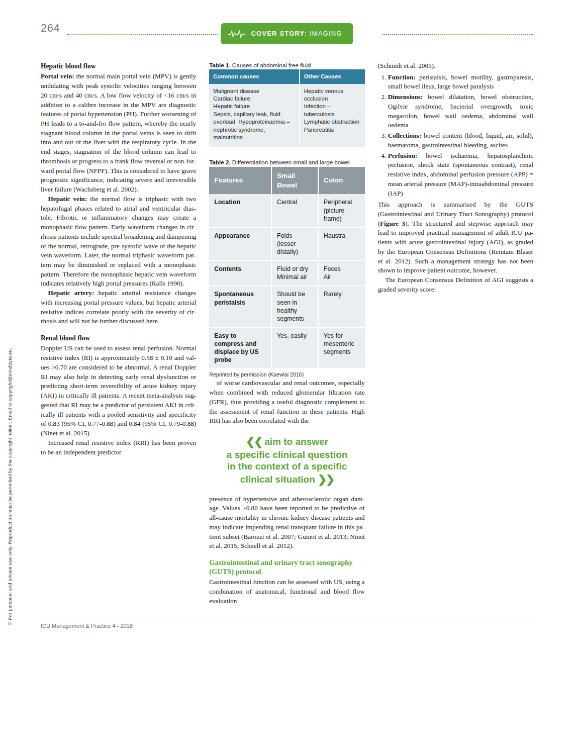264
COVER STORY: IMAGING
Hepatic blood flow
Portal vein: the normal main portal vein (MPV) is gently undulating with peak systolic velocities ranging between 20 cm/s and 40 cm/s. A low flow velocity of <16 cm/s in addition to a calibre increase in the MPV are diagnostic features of portal hypertension (PH). Further worsening of PH leads to a to-and-fro flow pattern, whereby the nearly stagnant blood column in the portal veins is seen to shift into and out of the liver with the respiratory cycle. In the end stages, stagnation of the blood column can lead to thrombosis or progress to a frank flow reversal or non-forward portal flow (NFPF). This is considered to have grave prognostic significance, indicating severe and irreversible liver failure (Wachsberg et al. 2002).
Hepatic vein: the normal flow is triphasic with two hepatofugal phases related to atrial and ventricular diastole. Fibrotic or inflammatory changes may create a monophasic flow pattern. Early waveform changes in cirrhosis patients include spectral broadening and dampening of the normal, retrograde, pre-systolic wave of the hepatic vein waveform. Later, the normal triphasic waveform pattern may be diminished or replaced with a monophasic pattern. Therefore the monophasic hepatic vein waveform indicates relatively high portal pressures (Ralls 1990).
Hepatic artery: hepatic arterial resistance changes with increasing portal pressure values, but hepatic arterial resistive indices correlate poorly with the severity of cirrhosis and will not be further discussed here.
Renal blood flow
Doppler US can be used to assess renal perfusion. Normal resistive index (RI) is approximately 0.58 ± 0.10 and values >0.70 are considered to be abnormal. A renal Doppler RI may also help in detecting early renal dysfunction or predicting short-term reversibility of acute kidney injury (AKI) in critically ill patients. A recent meta-analysis suggested that RI may be a predictor of persistent AKI in critically ill patients with a pooled sensitivity and specificity of 0.83 (95% CI, 0.77-0.88) and 0.84 (95% CI, 0.79-0.88) (Ninet et al. 2015).
Increased renal resistive index (RRI) has been proven to be an independent predictor
Table 1. Causes of abdominal free fluid
| Common causes | Other Causes |
| --- | --- |
| Malignant disease Cardiac failure Hepatic failure Sepsis, capillary leak, fluid overload Hypoproteinaemia – nephrotic syndrome, malnutrition | Hepatic venous occlusion Infection – tuberculosis Lymphatic obstruction Pancreatitis |
Table 2. Differentiation between small and large bowel
| Features | Small Bowel | Colon |
| --- | --- | --- |
| Location | Central | Peripheral (picture frame) |
| Appearance | Folds (lesser distally) | Haustra |
| Contents | Fluid or dry Minimal air | Feces Air |
| Spontaneous peristalsis | Should be seen in healthy segments | Rarely |
| Easy to compress and displace by US probe | Yes, easily | Yes for mesenteric segments |
Reprinted by permission (Kaewlai 2016)
of worse cardiovascular and renal outcomes, especially when combined with reduced glomerular filtration rate (GFR), thus providing a useful diagnostic complement to the assessment of renal function in these patients. High RRI has also been correlated with the
❮❮ aim to answer
a specific clinical question
in the context of a specific
clinical situation ❯❯
presence of hypertensive and atherosclerotic organ damage. Values >0.80 have been reported to be predictive of all-cause mortality in chronic kidney disease patients and may indicate impending renal transplant failure in this patient subset (Barozzi et al. 2007; Guinot et al. 2013; Ninet et al. 2015; Schnell et al. 2012).
Gastrointestinal and urinary tract sonography (GUTS) protocol
Gastrointestinal function can be assessed with US, using a combination of anatomical, functional and blood flow evaluation
(Schmidt et al. 2005).
Function: peristalsis, bowel motility, gastroparesis, small bowel ileus, large bowel paralysis
Dimensions: bowel dilatation, bowel obstruction, Ogilvie syndrome, bacterial overgrowth, toxic megacolon, bowel wall oedema, abdominal wall oedema
Collections: bowel content (blood, liquid, air, solid), haematoma, gastrointestinal bleeding, ascites
Perfusion: bowel ischaemia, hepatosplanchnic perfusion, shock state (spontaneous contrast), renal resistive index, abdominal perfusion pressure (APP) = mean arterial pressure (MAP)-intraabdominal pressure (IAP)
This approach is summarised by the GUTS (Gastrointestinal and Urinary Tract Sonography) protocol (Figure 3). The structured and stepwise approach may lead to improved practical management of adult ICU patients with acute gastrointestinal injury (AGI), as graded by the European Consensus Definitions (Reintam Blaser et al. 2012). Such a management strategy has not been shown to improve patient outcome, however.
The European Consensus Definition of AGI suggests a graded severity score:
ICU Management & Practice 4 - 2018
©For personal and private use only. Reproduction must be permitted by the copyright holder. Email to copyright@mindbyte.eu.